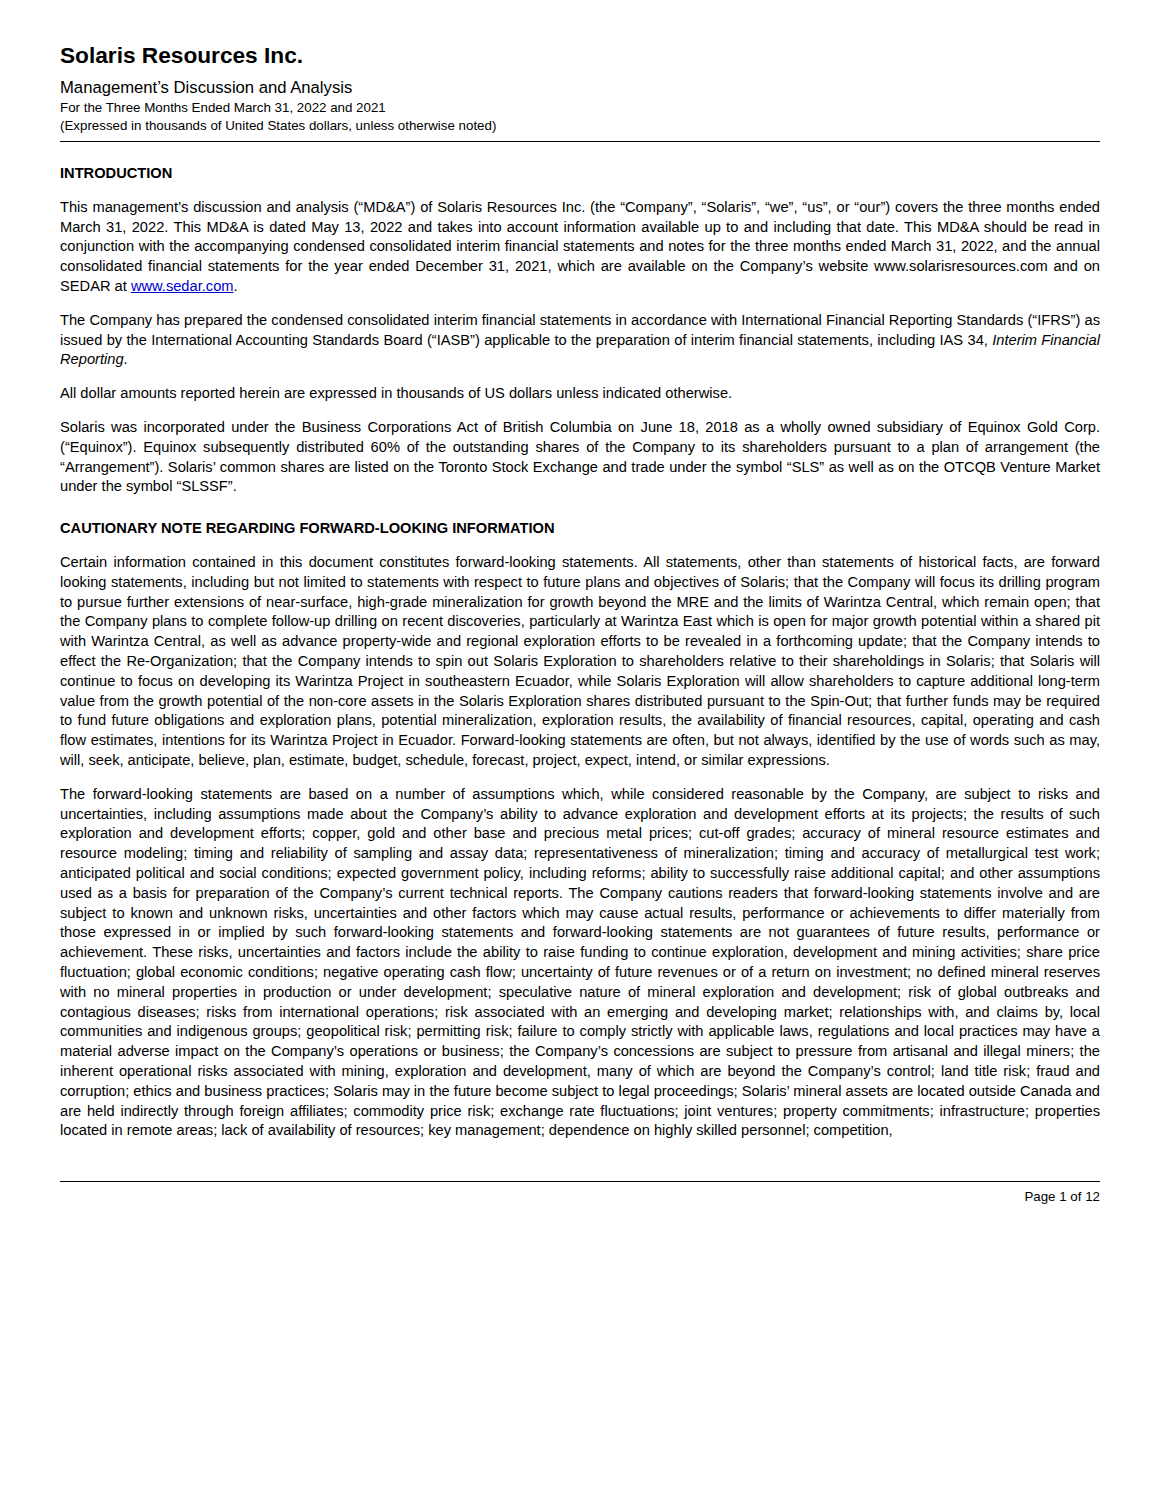Solaris Resources Inc.
Management’s Discussion and Analysis
For the Three Months Ended March 31, 2022 and 2021
(Expressed in thousands of United States dollars, unless otherwise noted)
INTRODUCTION
This management’s discussion and analysis (“MD&A”) of Solaris Resources Inc. (the “Company”, “Solaris”, “we”, “us”, or “our”) covers the three months ended March 31, 2022. This MD&A is dated May 13, 2022 and takes into account information available up to and including that date. This MD&A should be read in conjunction with the accompanying condensed consolidated interim financial statements and notes for the three months ended March 31, 2022, and the annual consolidated financial statements for the year ended December 31, 2021, which are available on the Company’s website www.solarisresources.com and on SEDAR at www.sedar.com.
The Company has prepared the condensed consolidated interim financial statements in accordance with International Financial Reporting Standards (“IFRS”) as issued by the International Accounting Standards Board (“IASB”) applicable to the preparation of interim financial statements, including IAS 34, Interim Financial Reporting.
All dollar amounts reported herein are expressed in thousands of US dollars unless indicated otherwise.
Solaris was incorporated under the Business Corporations Act of British Columbia on June 18, 2018 as a wholly owned subsidiary of Equinox Gold Corp. (“Equinox”). Equinox subsequently distributed 60% of the outstanding shares of the Company to its shareholders pursuant to a plan of arrangement (the “Arrangement”). Solaris’ common shares are listed on the Toronto Stock Exchange and trade under the symbol “SLS” as well as on the OTCQB Venture Market under the symbol “SLSSF”.
CAUTIONARY NOTE REGARDING FORWARD-LOOKING INFORMATION
Certain information contained in this document constitutes forward-looking statements. All statements, other than statements of historical facts, are forward looking statements, including but not limited to statements with respect to future plans and objectives of Solaris; that the Company will focus its drilling program to pursue further extensions of near-surface, high-grade mineralization for growth beyond the MRE and the limits of Warintza Central, which remain open; that the Company plans to complete follow-up drilling on recent discoveries, particularly at Warintza East which is open for major growth potential within a shared pit with Warintza Central, as well as advance property-wide and regional exploration efforts to be revealed in a forthcoming update; that the Company intends to effect the Re-Organization; that the Company intends to spin out Solaris Exploration to shareholders relative to their shareholdings in Solaris; that Solaris will continue to focus on developing its Warintza Project in southeastern Ecuador, while Solaris Exploration will allow shareholders to capture additional long-term value from the growth potential of the non-core assets in the Solaris Exploration shares distributed pursuant to the Spin-Out; that further funds may be required to fund future obligations and exploration plans, potential mineralization, exploration results, the availability of financial resources, capital, operating and cash flow estimates, intentions for its Warintza Project in Ecuador. Forward-looking statements are often, but not always, identified by the use of words such as may, will, seek, anticipate, believe, plan, estimate, budget, schedule, forecast, project, expect, intend, or similar expressions.
The forward-looking statements are based on a number of assumptions which, while considered reasonable by the Company, are subject to risks and uncertainties, including assumptions made about the Company’s ability to advance exploration and development efforts at its projects; the results of such exploration and development efforts; copper, gold and other base and precious metal prices; cut-off grades; accuracy of mineral resource estimates and resource modeling; timing and reliability of sampling and assay data; representativeness of mineralization; timing and accuracy of metallurgical test work; anticipated political and social conditions; expected government policy, including reforms; ability to successfully raise additional capital; and other assumptions used as a basis for preparation of the Company’s current technical reports. The Company cautions readers that forward-looking statements involve and are subject to known and unknown risks, uncertainties and other factors which may cause actual results, performance or achievements to differ materially from those expressed in or implied by such forward-looking statements and forward-looking statements are not guarantees of future results, performance or achievement. These risks, uncertainties and factors include the ability to raise funding to continue exploration, development and mining activities; share price fluctuation; global economic conditions; negative operating cash flow; uncertainty of future revenues or of a return on investment; no defined mineral reserves with no mineral properties in production or under development; speculative nature of mineral exploration and development; risk of global outbreaks and contagious diseases; risks from international operations; risk associated with an emerging and developing market; relationships with, and claims by, local communities and indigenous groups; geopolitical risk; permitting risk; failure to comply strictly with applicable laws, regulations and local practices may have a material adverse impact on the Company’s operations or business; the Company’s concessions are subject to pressure from artisanal and illegal miners; the inherent operational risks associated with mining, exploration and development, many of which are beyond the Company’s control; land title risk; fraud and corruption; ethics and business practices; Solaris may in the future become subject to legal proceedings; Solaris’ mineral assets are located outside Canada and are held indirectly through foreign affiliates; commodity price risk; exchange rate fluctuations; joint ventures; property commitments; infrastructure; properties located in remote areas; lack of availability of resources; key management; dependence on highly skilled personnel; competition,
Page 1 of 12